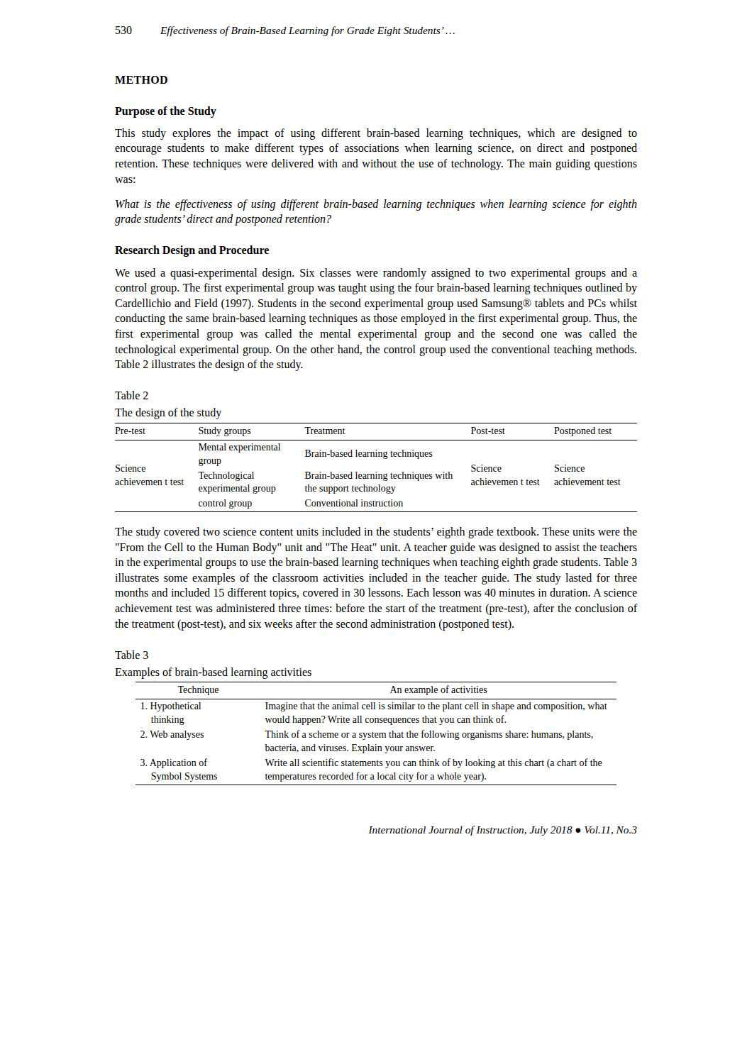530 Effectiveness of Brain-Based Learning for Grade Eight Students’ …
Method
Purpose of the Study
This study explores the impact of using different brain-based learning techniques, which are designed to encourage students to make different types of associations when learning science, on direct and postponed retention. These techniques were delivered with and without the use of technology. The main guiding questions was:
What is the effectiveness of using different brain-based learning techniques when learning science for eighth grade students’ direct and postponed retention?
Research Design and Procedure
We used a quasi-experimental design. Six classes were randomly assigned to two experimental groups and a control group. The first experimental group was taught using the four brain-based learning techniques outlined by Cardellichio and Field (1997). Students in the second experimental group used Samsung® tablets and PCs whilst conducting the same brain-based learning techniques as those employed in the first experimental group. Thus, the first experimental group was called the mental experimental group and the second one was called the technological experimental group. On the other hand, the control group used the conventional teaching methods. Table 2 illustrates the design of the study.
Table 2
The design of the study
| Pre-test | Study groups | Treatment | Post-test | Postponed test |
| --- | --- | --- | --- | --- |
| Science achievemen t test | Mental experimental group | Brain-based learning techniques | Science achievemen t test | Science achievement test |
| Technological experimental group | Brain-based learning techniques with the support technology |
| control group | Conventional instruction |
The study covered two science content units included in the students’ eighth grade textbook. These units were the "From the Cell to the Human Body" unit and "The Heat" unit. A teacher guide was designed to assist the teachers in the experimental groups to use the brain-based learning techniques when teaching eighth grade students. Table 3 illustrates some examples of the classroom activities included in the teacher guide. The study lasted for three months and included 15 different topics, covered in 30 lessons. Each lesson was 40 minutes in duration. A science achievement test was administered three times: before the start of the treatment (pre-test), after the conclusion of the treatment (post-test), and six weeks after the second administration (postponed test).
Table 3
Examples of brain-based learning activities
| Technique | An example of activities |
| --- | --- |
| 1. Hypothetical thinking | Imagine that the animal cell is similar to the plant cell in shape and composition, what would happen? Write all consequences that you can think of. |
| 2. Web analyses | Think of a scheme or a system that the following organisms share: humans, plants, bacteria, and viruses. Explain your answer. |
| 3. Application of Symbol Systems | Write all scientific statements you can think of by looking at this chart (a chart of the temperatures recorded for a local city for a whole year). |
International Journal of Instruction, July 2018 ● Vol.11, No.3